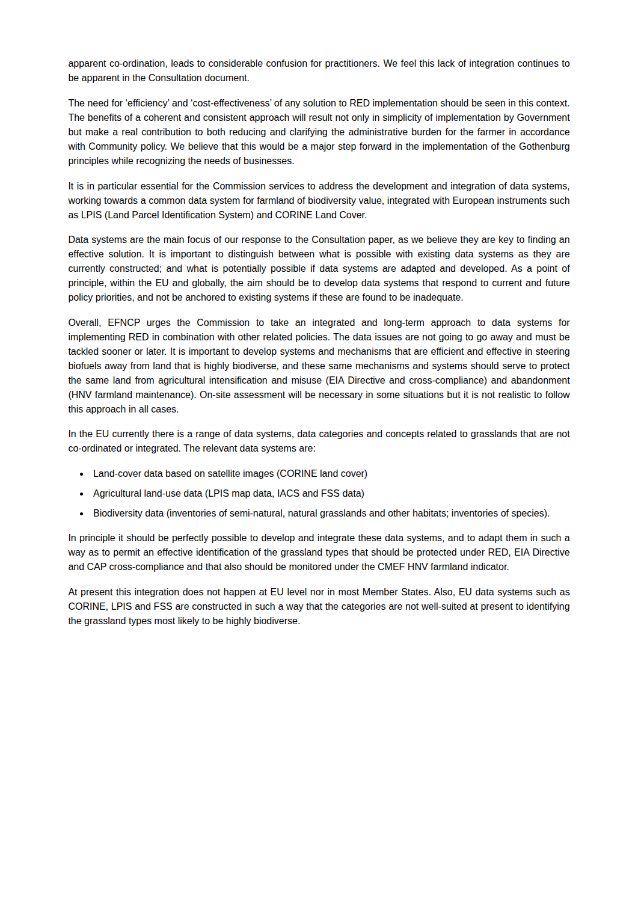apparent co-ordination, leads to considerable confusion for practitioners. We feel this lack of integration continues to be apparent in the Consultation document.
The need for ‘efficiency’ and ‘cost-effectiveness’ of any solution to RED implementation should be seen in this context. The benefits of a coherent and consistent approach will result not only in simplicity of implementation by Government but make a real contribution to both reducing and clarifying the administrative burden for the farmer in accordance with Community policy. We believe that this would be a major step forward in the implementation of the Gothenburg principles while recognizing the needs of businesses.
It is in particular essential for the Commission services to address the development and integration of data systems, working towards a common data system for farmland of biodiversity value, integrated with European instruments such as LPIS (Land Parcel Identification System) and CORINE Land Cover.
Data systems are the main focus of our response to the Consultation paper, as we believe they are key to finding an effective solution. It is important to distinguish between what is possible with existing data systems as they are currently constructed; and what is potentially possible if data systems are adapted and developed. As a point of principle, within the EU and globally, the aim should be to develop data systems that respond to current and future policy priorities, and not be anchored to existing systems if these are found to be inadequate.
Overall, EFNCP urges the Commission to take an integrated and long-term approach to data systems for implementing RED in combination with other related policies. The data issues are not going to go away and must be tackled sooner or later. It is important to develop systems and mechanisms that are efficient and effective in steering biofuels away from land that is highly biodiverse, and these same mechanisms and systems should serve to protect the same land from agricultural intensification and misuse (EIA Directive and cross-compliance) and abandonment (HNV farmland maintenance). On-site assessment will be necessary in some situations but it is not realistic to follow this approach in all cases.
In the EU currently there is a range of data systems, data categories and concepts related to grasslands that are not co-ordinated or integrated. The relevant data systems are:
Land-cover data based on satellite images (CORINE land cover)
Agricultural land-use data (LPIS map data, IACS and FSS data)
Biodiversity data (inventories of semi-natural, natural grasslands and other habitats; inventories of species).
In principle it should be perfectly possible to develop and integrate these data systems, and to adapt them in such a way as to permit an effective identification of the grassland types that should be protected under RED, EIA Directive and CAP cross-compliance and that also should be monitored under the CMEF HNV farmland indicator.
At present this integration does not happen at EU level nor in most Member States. Also, EU data systems such as CORINE, LPIS and FSS are constructed in such a way that the categories are not well-suited at present to identifying the grassland types most likely to be highly biodiverse.